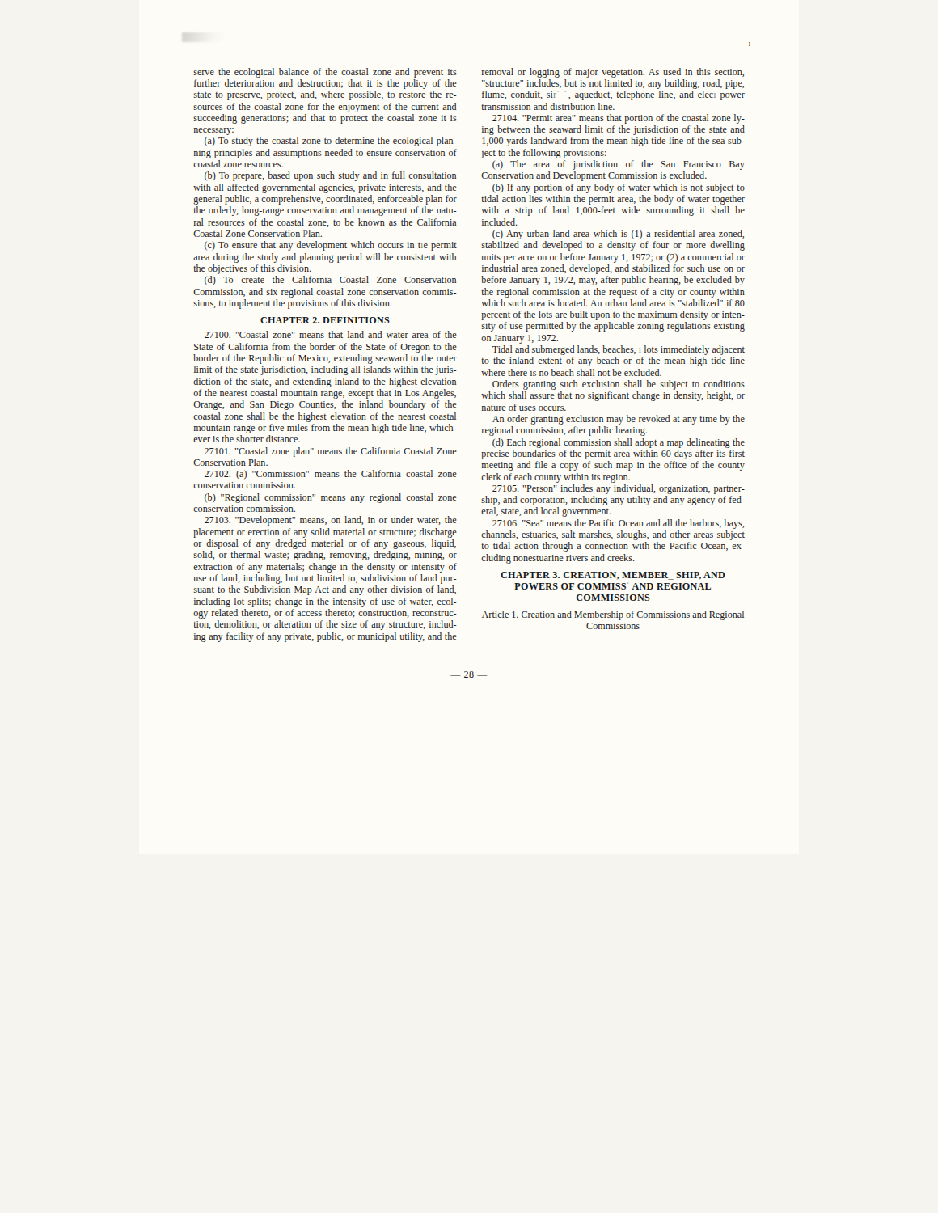ı
serve the ecological balance of the coastal zone and prevent its further deterioration and destruction; that it is the policy of the state to preserve, protect, and, where possible, to restore the resources of the coastal zone for the enjoyment of the current and succeeding generations; and that to protect the coastal zone it is necessary:
(a) To study the coastal zone to determine the ecological planning principles and assumptions needed to ensure conservation of coastal zone resources.
(b) To prepare, based upon such study and in full consultation with all affected governmental agencies, private interests, and the general public, a comprehensive, coordinated, enforceable plan for the orderly, long-range conservation and management of the natural resources of the coastal zone, to be known as the California Coastal Zone Conservation Plan.
(c) To ensure that any development which occurs in tıe permit area during the study and planning period will be consistent with the objectives of this division.
(d) To create the California Coastal Zone Conservation Commission, and six regional coastal zone conservation commissions, to implement the provisions of this division.
Chapter 2. Definitions
27100. "Coastal zone" means that land and water area of the State of California from the border of the State of Oregon to the border of the Republic of Mexico, extending seaward to the outer limit of the state jurisdiction, including all islands within the jurisdiction of the state, and extending inland to the highest elevation of the nearest coastal mountain range, except that in Los Angeles, Orange, and San Diego Counties, the inland boundary of the coastal zone shall be the highest elevation of the nearest coastal mountain range or five miles from the mean high tide line, whichever is the shorter distance.
27101. "Coastal zone plan" means the California Coastal Zone Conservation Plan.
27102. (a) "Commission" means the California coastal zone conservation commission.
(b) "Regional commission" means any regional coastal zone conservation commission.
27103. "Development" means, on land, in or under water, the placement or erection of any solid material or structure; discharge or disposal of any dredged material or of any gaseous, liquid, solid, or thermal waste; grading, removing, dredging, mining, or extraction of any materials; change in the density or intensity of use of land, including, but not limited to, subdivision of land pursuant to the Subdivision Map Act and any other division of land, including lot splits; change in the intensity of use of water, ecology related thereto, or of access thereto; construction, reconstruction, demolition, or alteration of the size of any structure, including any facility of any private, public, or municipal utility, and the removal or logging of major vegetation. As used in this section, "structure" includes, but is not limited to, any building, road, pipe, flume, conduit, sirˈ ˋ, aqueduct, telephone line, and elecı power transmission and distribution line.
27104. "Permit area" means that portion of the coastal zone lying between the seaward limit of the jurisdiction of the state and 1,000 yards landward from the mean high tide line of the sea subject to the following provisions:
(a) The area of jurisdiction of the San Francisco Bay Conservation and Development Commission is excluded.
(b) If any portion of any body of water which is not subject to tidal action lies within the permit area, the body of water together with a strip of land 1,000-feet wide surrounding it shall be included.
(c) Any urban land area which is (1) a residential area zoned, stabilized and developed to a density of four or more dwelling units per acre on or before January 1, 1972; or (2) a commercial or industrial area zoned, developed, and stabilized for such use on or before January 1, 1972, may, after public hearing, be excluded by the regional commission at the request of a city or county within which such area is located. An urban land area is "stabilized" if 80 percent of the lots are built upon to the maximum density or intensity of use permitted by the applicable zoning regulations existing on January 1, 1972.
Tidal and submerged lands, beaches, ı lots immediately adjacent to the inland extent of any beach or of the mean high tide line where there is no beach shall not be excluded.
Orders granting such exclusion shall be subject to conditions which shall assure that no significant change in density, height, or nature of uses occurs.
An order granting exclusion may be revoked at any time by the regional commission, after public hearing.
(d) Each regional commission shall adopt a map delineating the precise boundaries of the permit area within 60 days after its first meeting and file a copy of such map in the office of the county clerk of each county within its region.
27105. "Person" includes any individual, organization, partnership, and corporation, including any utility and any agency of federal, state, and local government.
27106. "Sea" means the Pacific Ocean and all the harbors, bays, channels, estuaries, salt marshes, sloughs, and other areas subject to tidal action through a connection with the Pacific Ocean, excluding nonestuarine rivers and creeks.
Chapter 3. Creation, Member_ ship, and Powers of Commissˈ and Regional Commissions
Article 1. Creation and Membership of Commissions and Regional Commissions
— 28 —